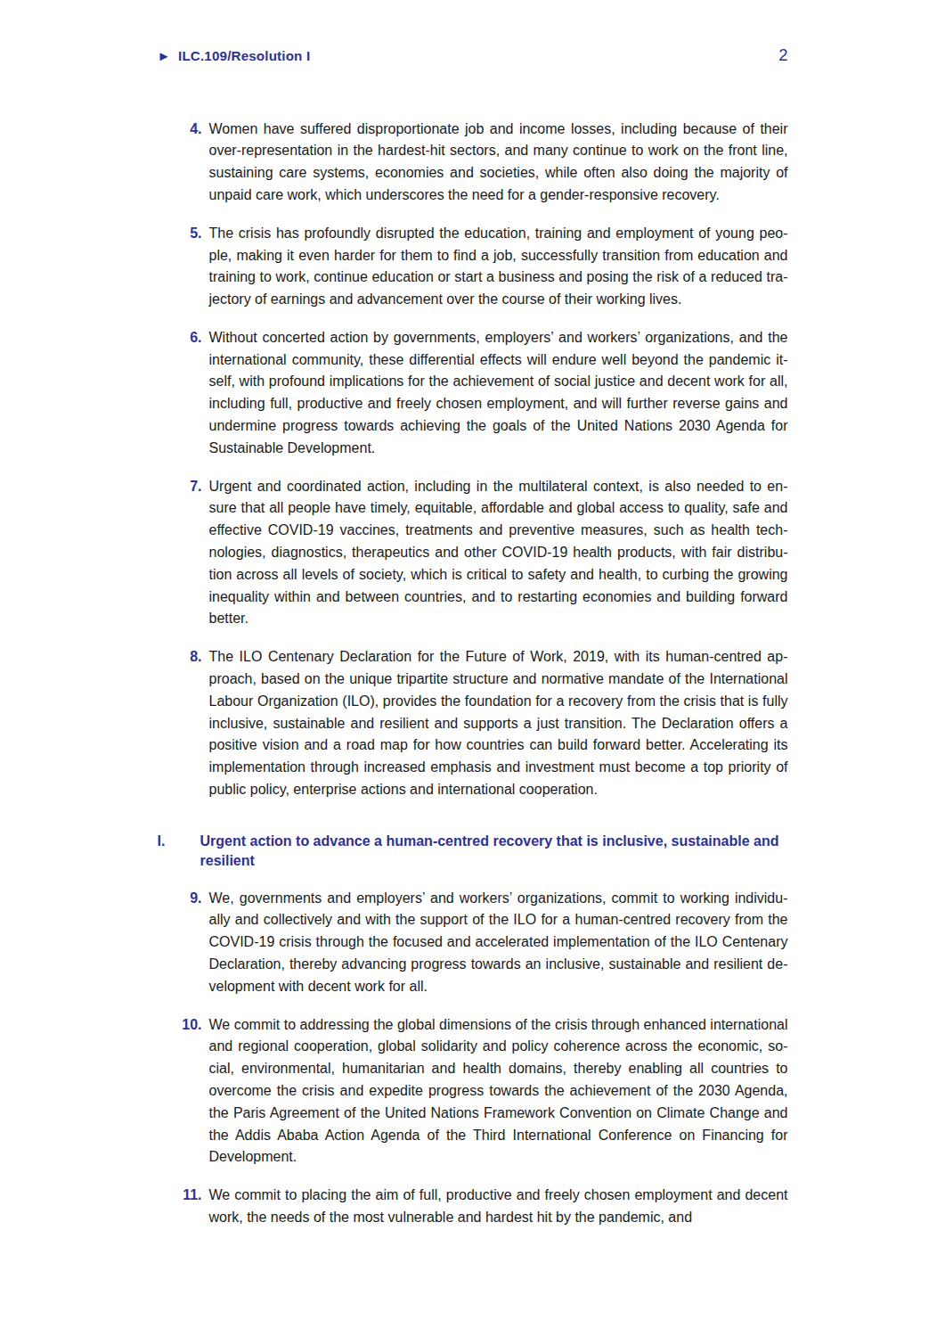► ILC.109/Resolution I
2
Women have suffered disproportionate job and income losses, including because of their over-representation in the hardest-hit sectors, and many continue to work on the front line, sustaining care systems, economies and societies, while often also doing the majority of unpaid care work, which underscores the need for a gender-responsive recovery.
The crisis has profoundly disrupted the education, training and employment of young people, making it even harder for them to find a job, successfully transition from education and training to work, continue education or start a business and posing the risk of a reduced trajectory of earnings and advancement over the course of their working lives.
Without concerted action by governments, employers’ and workers’ organizations, and the international community, these differential effects will endure well beyond the pandemic itself, with profound implications for the achievement of social justice and decent work for all, including full, productive and freely chosen employment, and will further reverse gains and undermine progress towards achieving the goals of the United Nations 2030 Agenda for Sustainable Development.
Urgent and coordinated action, including in the multilateral context, is also needed to ensure that all people have timely, equitable, affordable and global access to quality, safe and effective COVID-19 vaccines, treatments and preventive measures, such as health technologies, diagnostics, therapeutics and other COVID-19 health products, with fair distribution across all levels of society, which is critical to safety and health, to curbing the growing inequality within and between countries, and to restarting economies and building forward better.
The ILO Centenary Declaration for the Future of Work, 2019, with its human-centred approach, based on the unique tripartite structure and normative mandate of the International Labour Organization (ILO), provides the foundation for a recovery from the crisis that is fully inclusive, sustainable and resilient and supports a just transition. The Declaration offers a positive vision and a road map for how countries can build forward better. Accelerating its implementation through increased emphasis and investment must become a top priority of public policy, enterprise actions and international cooperation.
I. Urgent action to advance a human-centred recovery that is inclusive, sustainable and resilient
We, governments and employers’ and workers’ organizations, commit to working individually and collectively and with the support of the ILO for a human-centred recovery from the COVID-19 crisis through the focused and accelerated implementation of the ILO Centenary Declaration, thereby advancing progress towards an inclusive, sustainable and resilient development with decent work for all.
We commit to addressing the global dimensions of the crisis through enhanced international and regional cooperation, global solidarity and policy coherence across the economic, social, environmental, humanitarian and health domains, thereby enabling all countries to overcome the crisis and expedite progress towards the achievement of the 2030 Agenda, the Paris Agreement of the United Nations Framework Convention on Climate Change and the Addis Ababa Action Agenda of the Third International Conference on Financing for Development.
We commit to placing the aim of full, productive and freely chosen employment and decent work, the needs of the most vulnerable and hardest hit by the pandemic, and